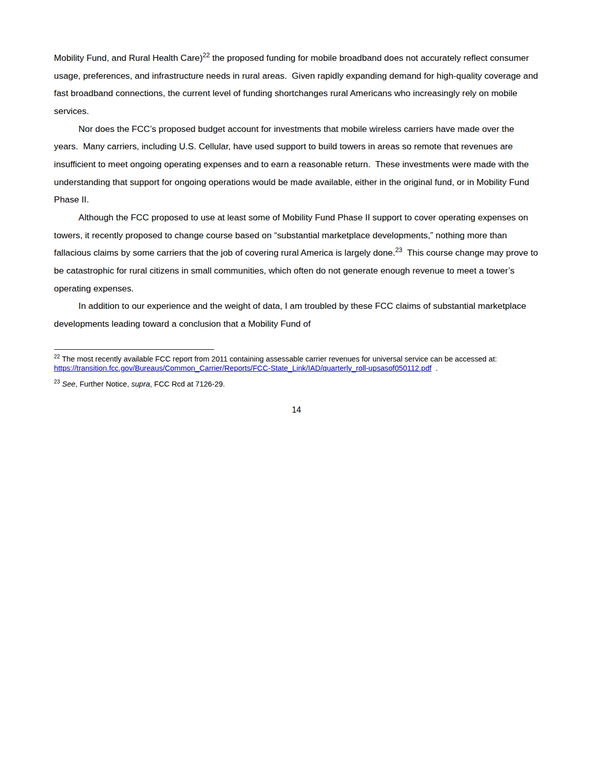Mobility Fund, and Rural Health Care)22 the proposed funding for mobile broadband does not accurately reflect consumer usage, preferences, and infrastructure needs in rural areas. Given rapidly expanding demand for high-quality coverage and fast broadband connections, the current level of funding shortchanges rural Americans who increasingly rely on mobile services.
Nor does the FCC’s proposed budget account for investments that mobile wireless carriers have made over the years. Many carriers, including U.S. Cellular, have used support to build towers in areas so remote that revenues are insufficient to meet ongoing operating expenses and to earn a reasonable return. These investments were made with the understanding that support for ongoing operations would be made available, either in the original fund, or in Mobility Fund Phase II.
Although the FCC proposed to use at least some of Mobility Fund Phase II support to cover operating expenses on towers, it recently proposed to change course based on “substantial marketplace developments,” nothing more than fallacious claims by some carriers that the job of covering rural America is largely done.23 This course change may prove to be catastrophic for rural citizens in small communities, which often do not generate enough revenue to meet a tower’s operating expenses.
In addition to our experience and the weight of data, I am troubled by these FCC claims of substantial marketplace developments leading toward a conclusion that a Mobility Fund of
22 The most recently available FCC report from 2011 containing assessable carrier revenues for universal service can be accessed at:
https://transition.fcc.gov/Bureaus/Common_Carrier/Reports/FCC-State_Link/IAD/quarterly_roll-upsasof050112.pdf .
23 See, Further Notice, supra, FCC Rcd at 7126-29.
14